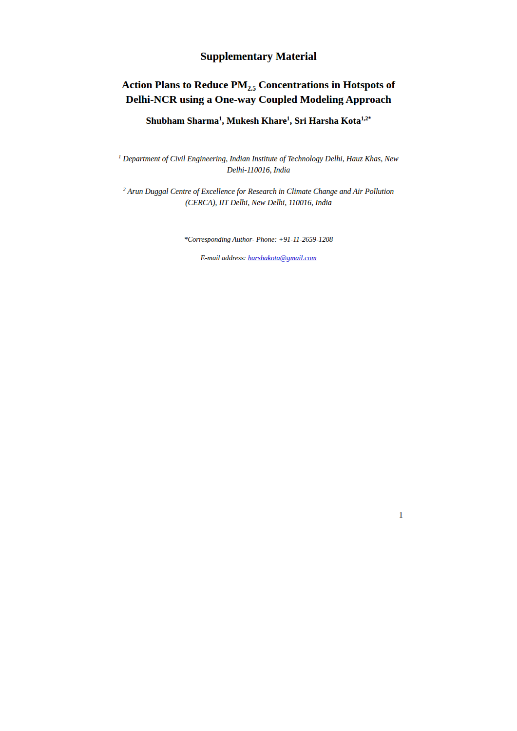Supplementary Material
Action Plans to Reduce PM2.5 Concentrations in Hotspots of Delhi-NCR using a One-way Coupled Modeling Approach
Shubham Sharma1, Mukesh Khare1, Sri Harsha Kota1,2*
1 Department of Civil Engineering, Indian Institute of Technology Delhi, Hauz Khas, New Delhi-110016, India
2 Arun Duggal Centre of Excellence for Research in Climate Change and Air Pollution (CERCA), IIT Delhi, New Delhi, 110016, India
*Corresponding Author- Phone: +91-11-2659-1208
E-mail address: harshakota@gmail.com
1